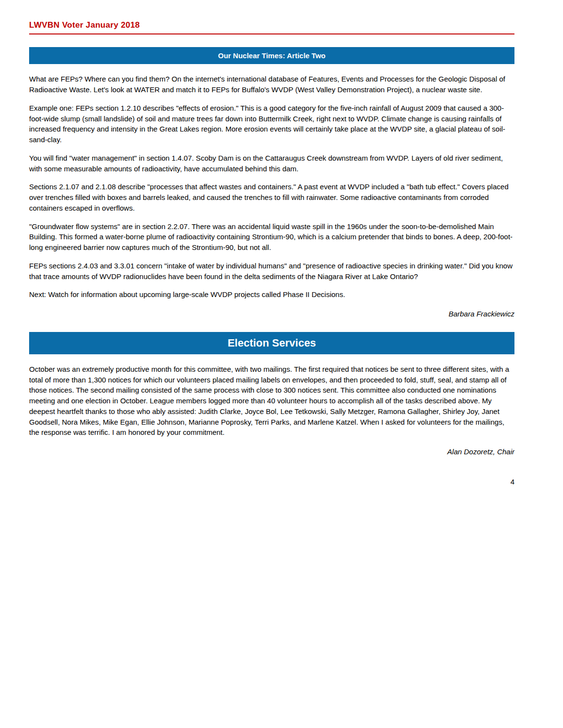LWVBN Voter January 2018
Our Nuclear Times: Article Two
What are FEPs? Where can you find them? On the internet's international database of Features, Events and Processes for the Geologic Disposal of Radioactive Waste. Let's look at WATER and match it to FEPs for Buffalo's WVDP (West Valley Demonstration Project), a nuclear waste site.
Example one: FEPs section 1.2.10 describes "effects of erosion." This is a good category for the five-inch rainfall of August 2009 that caused a 300-foot-wide slump (small landslide) of soil and mature trees far down into Buttermilk Creek, right next to WVDP. Climate change is causing rainfalls of increased frequency and intensity in the Great Lakes region. More erosion events will certainly take place at the WVDP site, a glacial plateau of soil-sand-clay.
You will find "water management" in section 1.4.07. Scoby Dam is on the Cattaraugus Creek downstream from WVDP. Layers of old river sediment, with some measurable amounts of radioactivity, have accumulated behind this dam.
Sections 2.1.07 and 2.1.08 describe "processes that affect wastes and containers." A past event at WVDP included a "bath tub effect." Covers placed over trenches filled with boxes and barrels leaked, and caused the trenches to fill with rainwater. Some radioactive contaminants from corroded containers escaped in overflows.
"Groundwater flow systems" are in section 2.2.07. There was an accidental liquid waste spill in the 1960s under the soon-to-be-demolished Main Building. This formed a water-borne plume of radioactivity containing Strontium-90, which is a calcium pretender that binds to bones. A deep, 200-foot-long engineered barrier now captures much of the Strontium-90, but not all.
FEPs sections 2.4.03 and 3.3.01 concern "intake of water by individual humans" and "presence of radioactive species in drinking water." Did you know that trace amounts of WVDP radionuclides have been found in the delta sediments of the Niagara River at Lake Ontario?
Next: Watch for information about upcoming large-scale WVDP projects called Phase II Decisions.
Barbara Frackiewicz
Election Services
October was an extremely productive month for this committee, with two mailings. The first required that notices be sent to three different sites, with a total of more than 1,300 notices for which our volunteers placed mailing labels on envelopes, and then proceeded to fold, stuff, seal, and stamp all of those notices. The second mailing consisted of the same process with close to 300 notices sent. This committee also conducted one nominations meeting and one election in October. League members logged more than 40 volunteer hours to accomplish all of the tasks described above. My deepest heartfelt thanks to those who ably assisted: Judith Clarke, Joyce Bol, Lee Tetkowski, Sally Metzger, Ramona Gallagher, Shirley Joy, Janet Goodsell, Nora Mikes, Mike Egan, Ellie Johnson, Marianne Poprosky, Terri Parks, and Marlene Katzel. When I asked for volunteers for the mailings, the response was terrific. I am honored by your commitment.
Alan Dozoretz, Chair
4